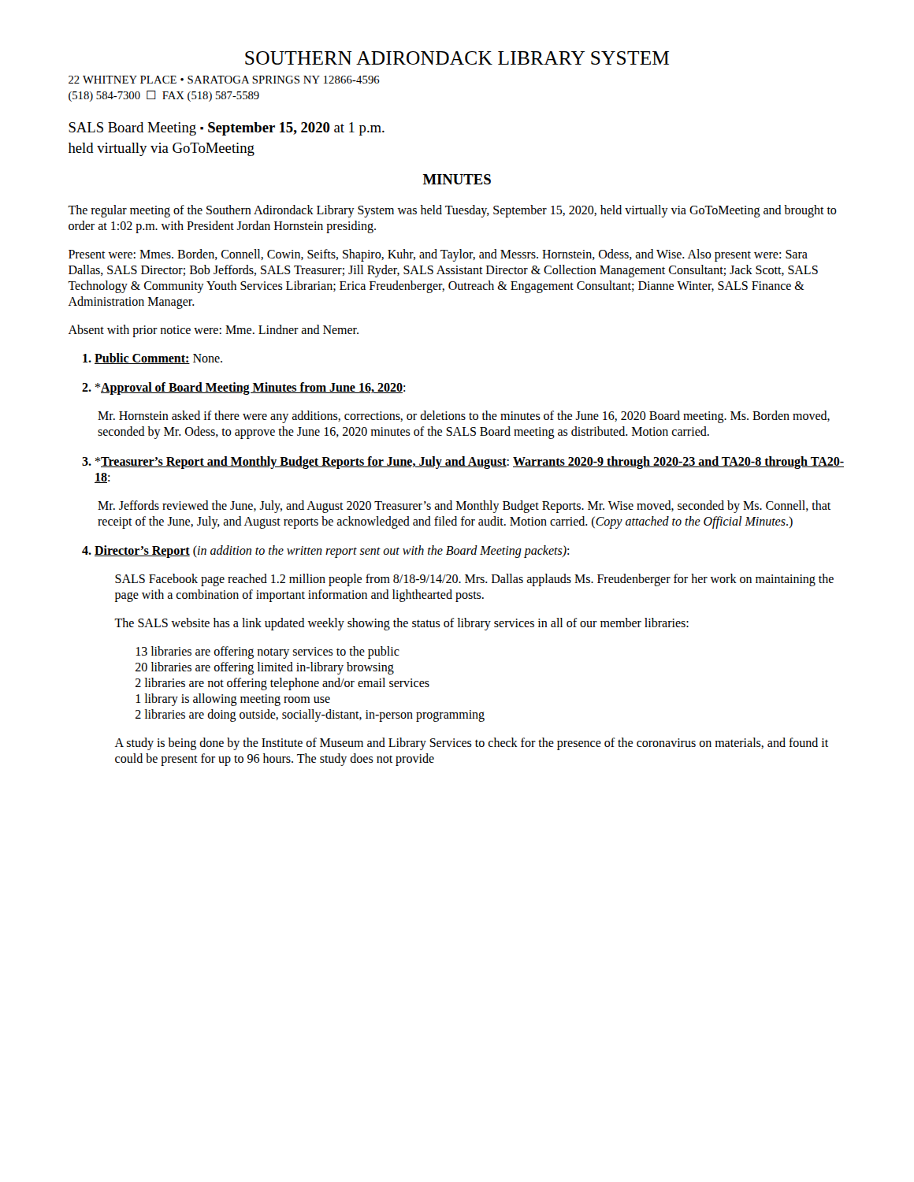SOUTHERN ADIRONDACK LIBRARY SYSTEM
22 WHITNEY PLACE • SARATOGA SPRINGS NY 12866-4596
(518) 584-7300 ☐ FAX (518) 587-5589
SALS Board Meeting ▪ September 15, 2020 at 1 p.m.
held virtually via GoToMeeting
MINUTES
The regular meeting of the Southern Adirondack Library System was held Tuesday, September 15, 2020, held virtually via GoToMeeting and brought to order at 1:02 p.m. with President Jordan Hornstein presiding.
Present were: Mmes. Borden, Connell, Cowin, Seifts, Shapiro, Kuhr, and Taylor, and Messrs. Hornstein, Odess, and Wise. Also present were: Sara Dallas, SALS Director; Bob Jeffords, SALS Treasurer; Jill Ryder, SALS Assistant Director & Collection Management Consultant; Jack Scott, SALS Technology & Community Youth Services Librarian; Erica Freudenberger, Outreach & Engagement Consultant; Dianne Winter, SALS Finance & Administration Manager.
Absent with prior notice were: Mme. Lindner and Nemer.
Public Comment: None.
*Approval of Board Meeting Minutes from June 16, 2020:
Mr. Hornstein asked if there were any additions, corrections, or deletions to the minutes of the June 16, 2020 Board meeting. Ms. Borden moved, seconded by Mr. Odess, to approve the June 16, 2020 minutes of the SALS Board meeting as distributed. Motion carried.
*Treasurer’s Report and Monthly Budget Reports for June, July and August: Warrants 2020-9 through 2020-23 and TA20-8 through TA20-18:
Mr. Jeffords reviewed the June, July, and August 2020 Treasurer’s and Monthly Budget Reports. Mr. Wise moved, seconded by Ms. Connell, that receipt of the June, July, and August reports be acknowledged and filed for audit. Motion carried. (Copy attached to the Official Minutes.)
Director’s Report (in addition to the written report sent out with the Board Meeting packets):
SALS Facebook page reached 1.2 million people from 8/18-9/14/20. Mrs. Dallas applauds Ms. Freudenberger for her work on maintaining the page with a combination of important information and lighthearted posts.
The SALS website has a link updated weekly showing the status of library services in all of our member libraries:
13 libraries are offering notary services to the public
20 libraries are offering limited in-library browsing
2 libraries are not offering telephone and/or email services
1 library is allowing meeting room use
2 libraries are doing outside, socially-distant, in-person programming
A study is being done by the Institute of Museum and Library Services to check for the presence of the coronavirus on materials, and found it could be present for up to 96 hours. The study does not provide